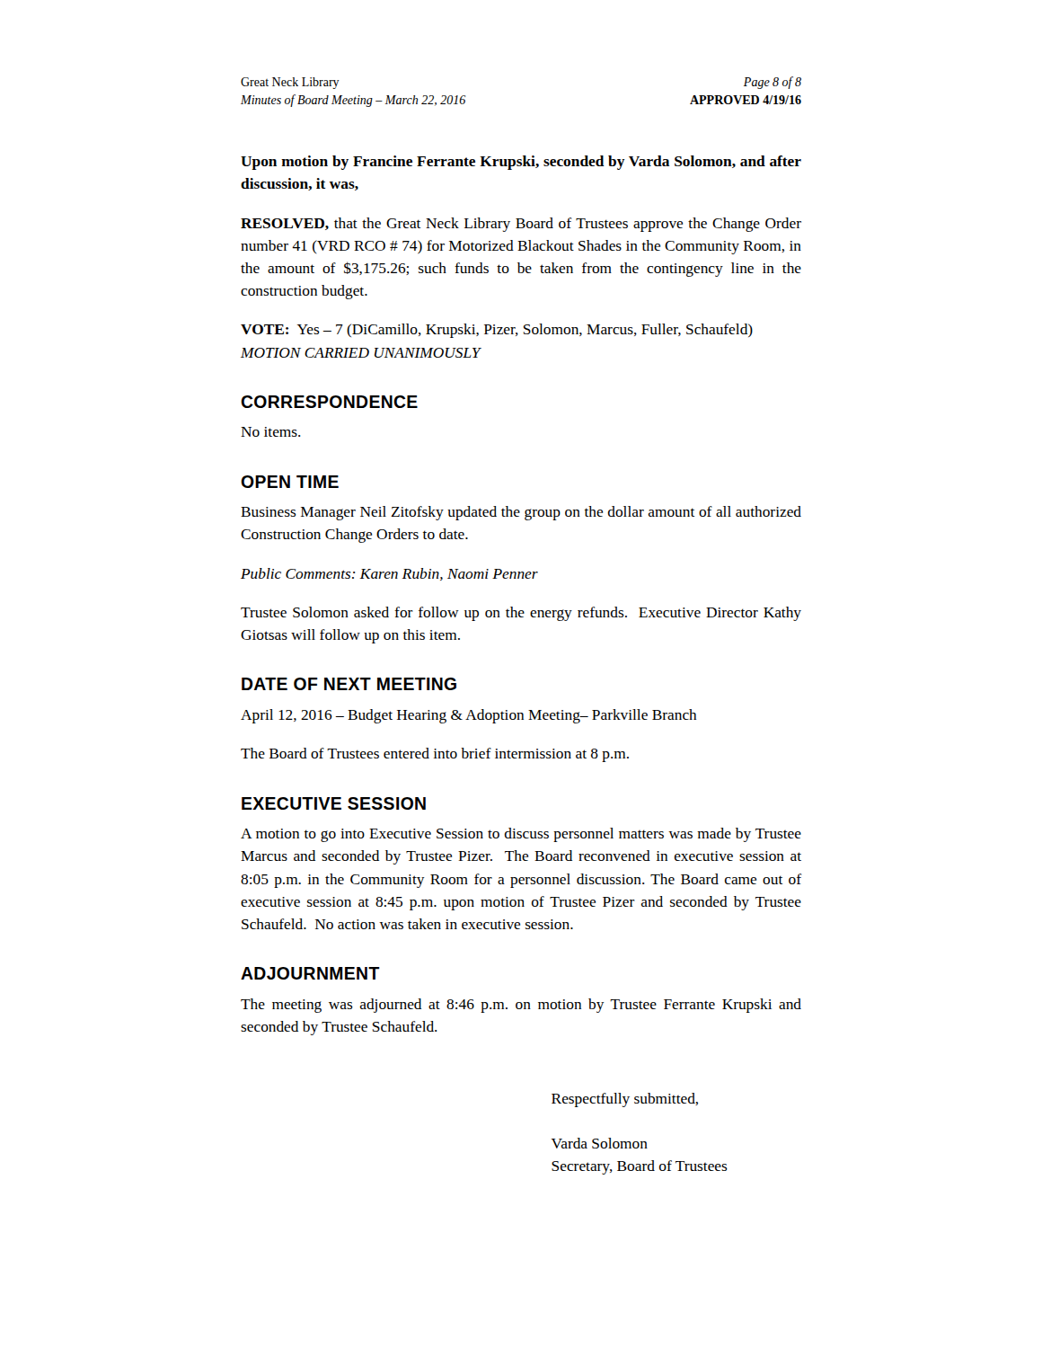| Great Neck Library Minutes of Board Meeting – March 22, 2016 | Page 8 of 8 APPROVED 4/19/16 |
Upon motion by Francine Ferrante Krupski, seconded by Varda Solomon, and after discussion, it was,
RESOLVED, that the Great Neck Library Board of Trustees approve the Change Order number 41 (VRD RCO # 74) for Motorized Blackout Shades in the Community Room, in the amount of $3,175.26; such funds to be taken from the contingency line in the construction budget.
VOTE: Yes – 7 (DiCamillo, Krupski, Pizer, Solomon, Marcus, Fuller, Schaufeld)
MOTION CARRIED UNANIMOUSLY
Correspondence
No items.
Open Time
Business Manager Neil Zitofsky updated the group on the dollar amount of all authorized Construction Change Orders to date.
Public Comments: Karen Rubin, Naomi Penner
Trustee Solomon asked for follow up on the energy refunds. Executive Director Kathy Giotsas will follow up on this item.
Date of Next Meeting
April 12, 2016 – Budget Hearing & Adoption Meeting– Parkville Branch
The Board of Trustees entered into brief intermission at 8 p.m.
Executive Session
A motion to go into Executive Session to discuss personnel matters was made by Trustee Marcus and seconded by Trustee Pizer. The Board reconvened in executive session at 8:05 p.m. in the Community Room for a personnel discussion. The Board came out of executive session at 8:45 p.m. upon motion of Trustee Pizer and seconded by Trustee Schaufeld. No action was taken in executive session.
Adjournment
The meeting was adjourned at 8:46 p.m. on motion by Trustee Ferrante Krupski and seconded by Trustee Schaufeld.
Respectfully submitted,
Varda Solomon
Secretary, Board of Trustees